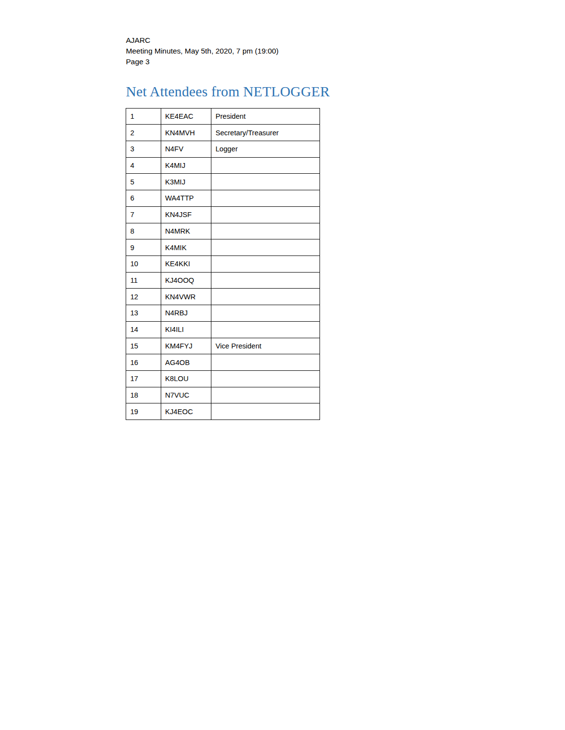AJARC
Meeting Minutes, May 5th, 2020, 7 pm (19:00)
Page 3
Net Attendees from NETLOGGER
| 1 | KE4EAC | President |
| 2 | KN4MVH | Secretary/Treasurer |
| 3 | N4FV | Logger |
| 4 | K4MIJ | |
| 5 | K3MIJ | |
| 6 | WA4TTP | |
| 7 | KN4JSF | |
| 8 | N4MRK | |
| 9 | K4MIK | |
| 10 | KE4KKI | |
| 11 | KJ4OOQ | |
| 12 | KN4VWR | |
| 13 | N4RBJ | |
| 14 | KI4ILI | |
| 15 | KM4FYJ | Vice President |
| 16 | AG4OB | |
| 17 | K8LOU | |
| 18 | N7VUC | |
| 19 | KJ4EOC | |